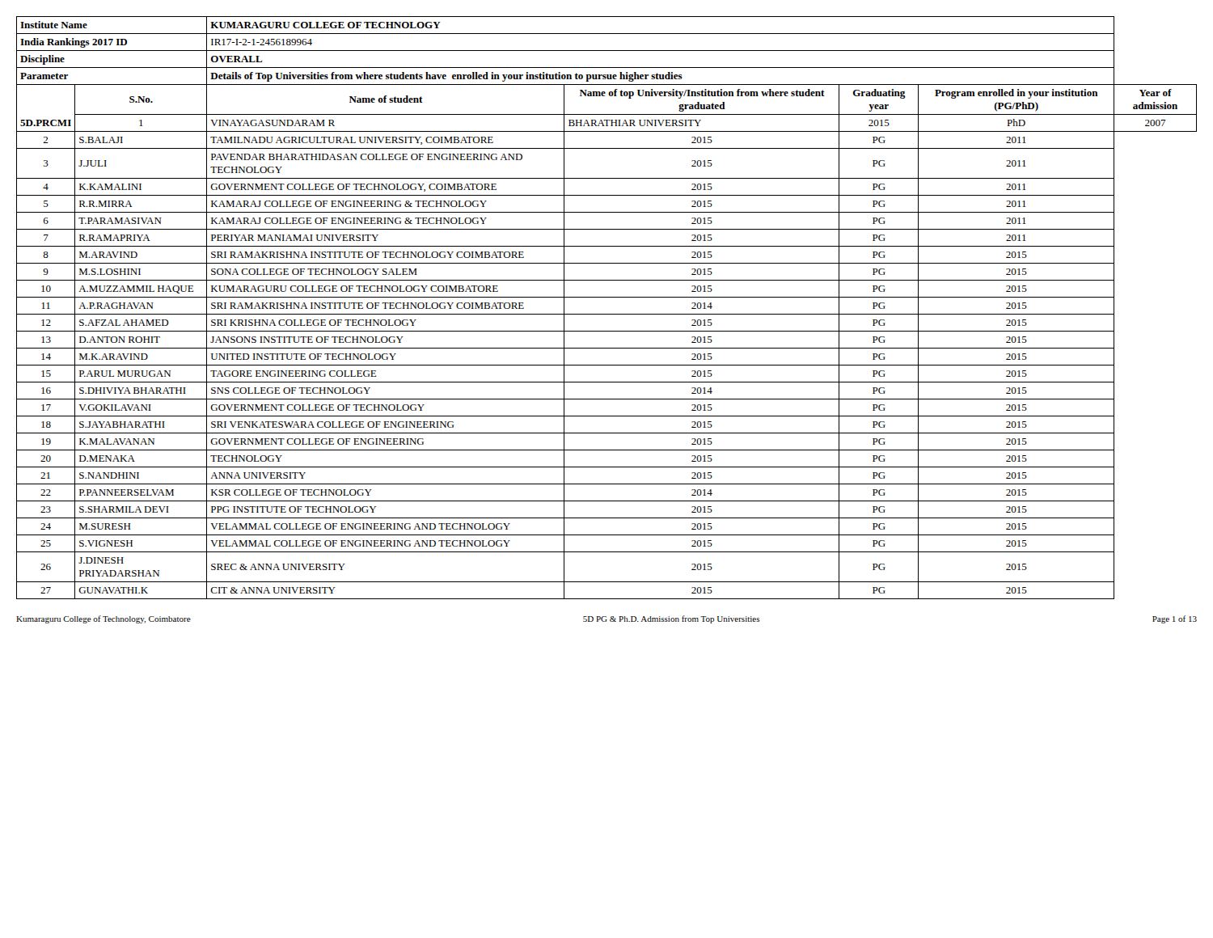| Institute Name | KUMARAGURU COLLEGE OF TECHNOLOGY |
| India Rankings 2017 ID | IR17-I-2-1-2456189964 |
| Discipline | OVERALL |
| Parameter | Details of Top Universities from where students have enrolled in your institution to pursue higher studies |
| 5D.PRCMI | S.No. | Name of student | Name of top University/Institution from where student graduated | Graduating year | Program enrolled in your institution (PG/PhD) | Year of admission |
| 1 | VINAYAGASUNDARAM R | BHARATHIAR UNIVERSITY | 2015 | PhD | 2007 |
| 2 | S.BALAJI | TAMILNADU AGRICULTURAL UNIVERSITY, COIMBATORE | 2015 | PG | 2011 |
| 3 | J.JULI | PAVENDAR BHARATHIDASAN COLLEGE OF ENGINEERING AND TECHNOLOGY | 2015 | PG | 2011 |
| 4 | K.KAMALINI | GOVERNMENT COLLEGE OF TECHNOLOGY, COIMBATORE | 2015 | PG | 2011 |
| 5 | R.R.MIRRA | KAMARAJ COLLEGE OF ENGINEERING & TECHNOLOGY | 2015 | PG | 2011 |
| 6 | T.PARAMASIVAN | KAMARAJ COLLEGE OF ENGINEERING & TECHNOLOGY | 2015 | PG | 2011 |
| 7 | R.RAMAPRIYA | PERIYAR MANIAMAI UNIVERSITY | 2015 | PG | 2011 |
| 8 | M.ARAVIND | SRI RAMAKRISHNA INSTITUTE OF TECHNOLOGY COIMBATORE | 2015 | PG | 2015 |
| 9 | M.S.LOSHINI | SONA COLLEGE OF TECHNOLOGY SALEM | 2015 | PG | 2015 |
| 10 | A.MUZZAMMIL HAQUE | KUMARAGURU COLLEGE OF TECHNOLOGY COIMBATORE | 2015 | PG | 2015 |
| 11 | A.P.RAGHAVAN | SRI RAMAKRISHNA INSTITUTE OF TECHNOLOGY COIMBATORE | 2014 | PG | 2015 |
| 12 | S.AFZAL AHAMED | SRI KRISHNA COLLEGE OF TECHNOLOGY | 2015 | PG | 2015 |
| 13 | D.ANTON ROHIT | JANSONS INSTITUTE OF TECHNOLOGY | 2015 | PG | 2015 |
| 14 | M.K.ARAVIND | UNITED INSTITUTE OF TECHNOLOGY | 2015 | PG | 2015 |
| 15 | P.ARUL MURUGAN | TAGORE ENGINEERING COLLEGE | 2015 | PG | 2015 |
| 16 | S.DHIVIYA BHARATHI | SNS COLLEGE OF TECHNOLOGY | 2014 | PG | 2015 |
| 17 | V.GOKILAVANI | GOVERNMENT COLLEGE OF TECHNOLOGY | 2015 | PG | 2015 |
| 18 | S.JAYABHARATHI | SRI VENKATESWARA COLLEGE OF ENGINEERING | 2015 | PG | 2015 |
| 19 | K.MALAVANAN | GOVERNMENT COLLEGE OF ENGINEERING | 2015 | PG | 2015 |
| 20 | D.MENAKA | TECHNOLOGY | 2015 | PG | 2015 |
| 21 | S.NANDHINI | ANNA UNIVERSITY | 2015 | PG | 2015 |
| 22 | P.PANNEERSELVAM | KSR COLLEGE OF TECHNOLOGY | 2014 | PG | 2015 |
| 23 | S.SHARMILA DEVI | PPG INSTITUTE OF TECHNOLOGY | 2015 | PG | 2015 |
| 24 | M.SURESH | VELAMMAL COLLEGE OF ENGINEERING AND TECHNOLOGY | 2015 | PG | 2015 |
| 25 | S.VIGNESH | VELAMMAL COLLEGE OF ENGINEERING AND TECHNOLOGY | 2015 | PG | 2015 |
| 26 | J.DINESH PRIYADARSHAN | SREC & ANNA UNIVERSITY | 2015 | PG | 2015 |
| 27 | GUNAVATHI.K | CIT & ANNA UNIVERSITY | 2015 | PG | 2015 |
Kumaraguru College of Technology, Coimbatore
5D PG & Ph.D. Admission from Top Universities
Page 1 of 13